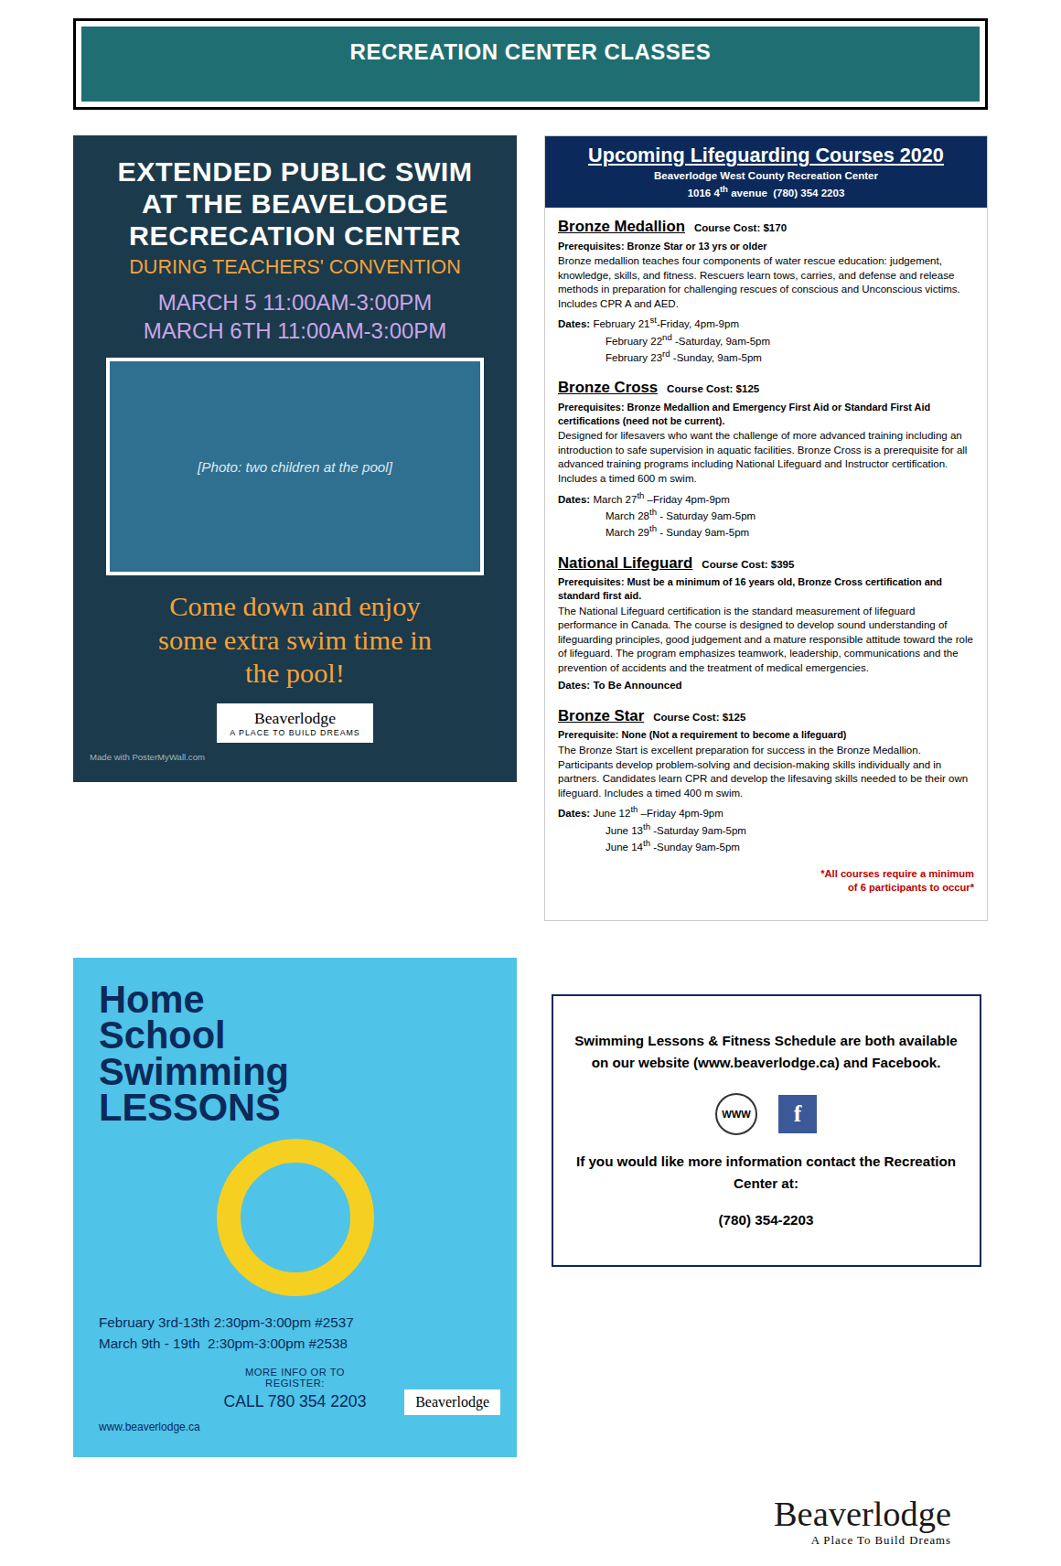RECREATION CENTER CLASSES
EXTENDED PUBLIC SWIM
AT THE BEAVELODGE
RECRECATION CENTER
DURING TEACHERS' CONVENTION
MARCH 5 11:00AM-3:00PM
MARCH 6TH 11:00AM-3:00PM
[Photo: two children at the pool]
Come down and enjoy
some extra swim time in
the pool!
Beaverlodge A PLACE TO BUILD DREAMS
Made with PosterMyWall.com
Upcoming Lifeguarding Courses 2020
Beaverlodge West County Recreation Center
1016 4th avenue (780) 354 2203
Bronze Medallion
Course Cost: $170
Prerequisites: Bronze Star or 13 yrs or older
Bronze medallion teaches four components of water rescue education: judgement, knowledge, skills, and fitness. Rescuers learn tows, carries, and defense and release methods in preparation for challenging rescues of conscious and Unconscious victims. Includes CPR A and AED.
Dates: February 21st-Friday, 4pm-9pm
February 22nd -Saturday, 9am-5pm
February 23rd -Sunday, 9am-5pm
Bronze Cross
Course Cost: $125
Prerequisites: Bronze Medallion and Emergency First Aid or Standard First Aid certifications (need not be current).
Designed for lifesavers who want the challenge of more advanced training including an introduction to safe supervision in aquatic facilities. Bronze Cross is a prerequisite for all advanced training programs including National Lifeguard and Instructor certification. Includes a timed 600 m swim.
Dates: March 27th –Friday 4pm-9pm
March 28th - Saturday 9am-5pm
March 29th - Sunday 9am-5pm
National Lifeguard
Course Cost: $395
Prerequisites: Must be a minimum of 16 years old, Bronze Cross certification and standard first aid.
The National Lifeguard certification is the standard measurement of lifeguard performance in Canada. The course is designed to develop sound understanding of lifeguarding principles, good judgement and a mature responsible attitude toward the role of lifeguard. The program emphasizes teamwork, leadership, communications and the prevention of accidents and the treatment of medical emergencies.
Dates: To Be Announced
Bronze Star
Course Cost: $125
Prerequisite: None (Not a requirement to become a lifeguard)
The Bronze Start is excellent preparation for success in the Bronze Medallion. Participants develop problem-solving and decision-making skills individually and in partners. Candidates learn CPR and develop the lifesaving skills needed to be their own lifeguard. Includes a timed 400 m swim.
Dates: June 12th –Friday 4pm-9pm
June 13th -Saturday 9am-5pm
June 14th -Sunday 9am-5pm
*All courses require a minimum
of 6 participants to occur*
Home
School
Swimming
LESSONS
February 3rd-13th 2:30pm-3:00pm #2537
March 9th - 19th 2:30pm-3:00pm #2538
MORE INFO OR TO
REGISTER:
CALL 780 354 2203
www.beaverlodge.ca
Beaverlodge
Swimming Lessons & Fitness Schedule are both available on our website (www.beaverlodge.ca) and Facebook.
WWW f
If you would like more information contact the Recreation Center at:
(780) 354-2203
Beaverlodge
A Place To Build Dreams